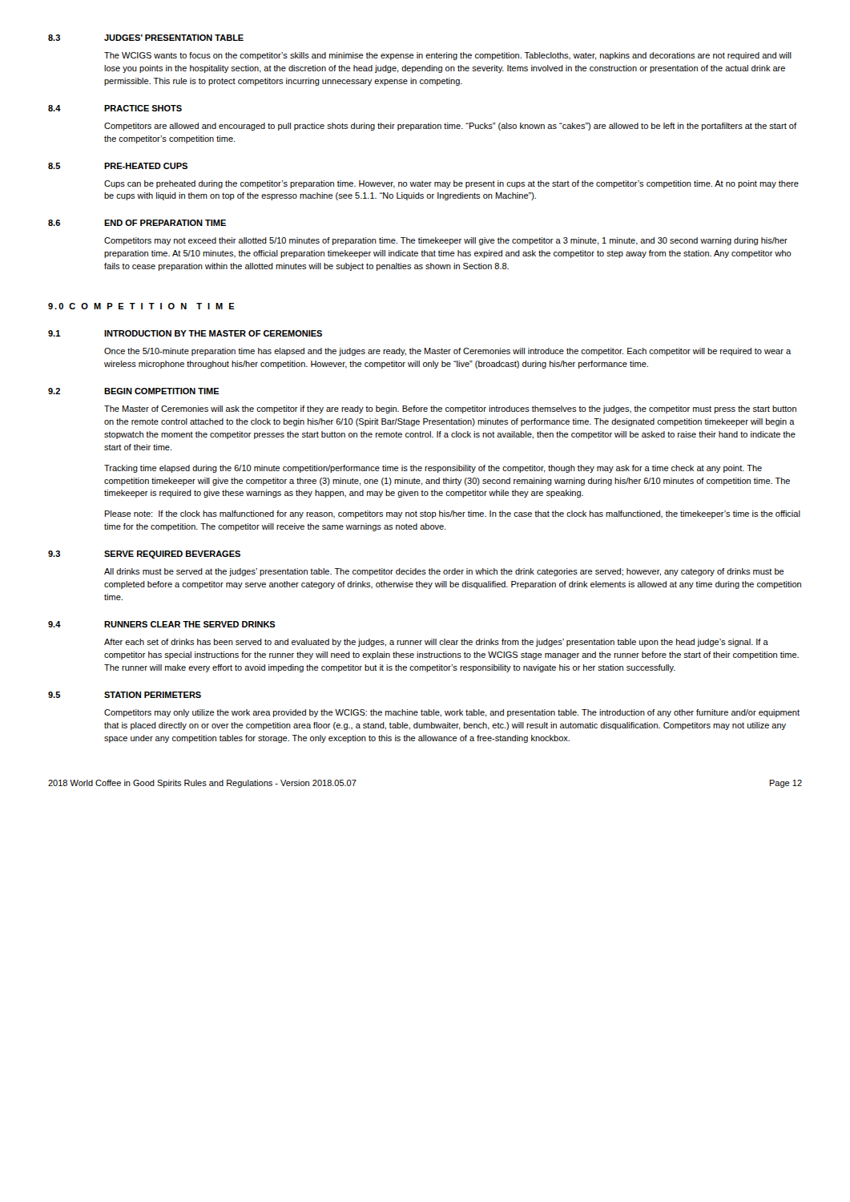8.3 JUDGES’ PRESENTATION TABLE
The WCIGS wants to focus on the competitor’s skills and minimise the expense in entering the competition. Tablecloths, water, napkins and decorations are not required and will lose you points in the hospitality section, at the discretion of the head judge, depending on the severity. Items involved in the construction or presentation of the actual drink are permissible. This rule is to protect competitors incurring unnecessary expense in competing.
8.4 PRACTICE SHOTS
Competitors are allowed and encouraged to pull practice shots during their preparation time. “Pucks” (also known as “cakes”) are allowed to be left in the portafilters at the start of the competitor’s competition time.
8.5 PRE-HEATED CUPS
Cups can be preheated during the competitor’s preparation time. However, no water may be present in cups at the start of the competitor’s competition time. At no point may there be cups with liquid in them on top of the espresso machine (see 5.1.1. “No Liquids or Ingredients on Machine”).
8.6 END OF PREPARATION TIME
Competitors may not exceed their allotted 5/10 minutes of preparation time. The timekeeper will give the competitor a 3 minute, 1 minute, and 30 second warning during his/her preparation time. At 5/10 minutes, the official preparation timekeeper will indicate that time has expired and ask the competitor to step away from the station. Any competitor who fails to cease preparation within the allotted minutes will be subject to penalties as shown in Section 8.8.
9.0 C O M P E T I T I O N T I M E
9.1 INTRODUCTION BY THE MASTER OF CEREMONIES
Once the 5/10-minute preparation time has elapsed and the judges are ready, the Master of Ceremonies will introduce the competitor. Each competitor will be required to wear a wireless microphone throughout his/her competition. However, the competitor will only be “live” (broadcast) during his/her performance time.
9.2 BEGIN COMPETITION TIME
The Master of Ceremonies will ask the competitor if they are ready to begin. Before the competitor introduces themselves to the judges, the competitor must press the start button on the remote control attached to the clock to begin his/her 6/10 (Spirit Bar/Stage Presentation) minutes of performance time. The designated competition timekeeper will begin a stopwatch the moment the competitor presses the start button on the remote control. If a clock is not available, then the competitor will be asked to raise their hand to indicate the start of their time.
Tracking time elapsed during the 6/10 minute competition/performance time is the responsibility of the competitor, though they may ask for a time check at any point. The competition timekeeper will give the competitor a three (3) minute, one (1) minute, and thirty (30) second remaining warning during his/her 6/10 minutes of competition time. The timekeeper is required to give these warnings as they happen, and may be given to the competitor while they are speaking.
Please note: If the clock has malfunctioned for any reason, competitors may not stop his/her time. In the case that the clock has malfunctioned, the timekeeper’s time is the official time for the competition. The competitor will receive the same warnings as noted above.
9.3 SERVE REQUIRED BEVERAGES
All drinks must be served at the judges’ presentation table. The competitor decides the order in which the drink categories are served; however, any category of drinks must be completed before a competitor may serve another category of drinks, otherwise they will be disqualified. Preparation of drink elements is allowed at any time during the competition time.
9.4 RUNNERS CLEAR THE SERVED DRINKS
After each set of drinks has been served to and evaluated by the judges, a runner will clear the drinks from the judges’ presentation table upon the head judge’s signal. If a competitor has special instructions for the runner they will need to explain these instructions to the WCIGS stage manager and the runner before the start of their competition time. The runner will make every effort to avoid impeding the competitor but it is the competitor’s responsibility to navigate his or her station successfully.
9.5 STATION PERIMETERS
Competitors may only utilize the work area provided by the WCIGS: the machine table, work table, and presentation table. The introduction of any other furniture and/or equipment that is placed directly on or over the competition area floor (e.g., a stand, table, dumbwaiter, bench, etc.) will result in automatic disqualification. Competitors may not utilize any space under any competition tables for storage. The only exception to this is the allowance of a free-standing knockbox.
2018 World Coffee in Good Spirits Rules and Regulations - Version 2018.05.07 Page 12